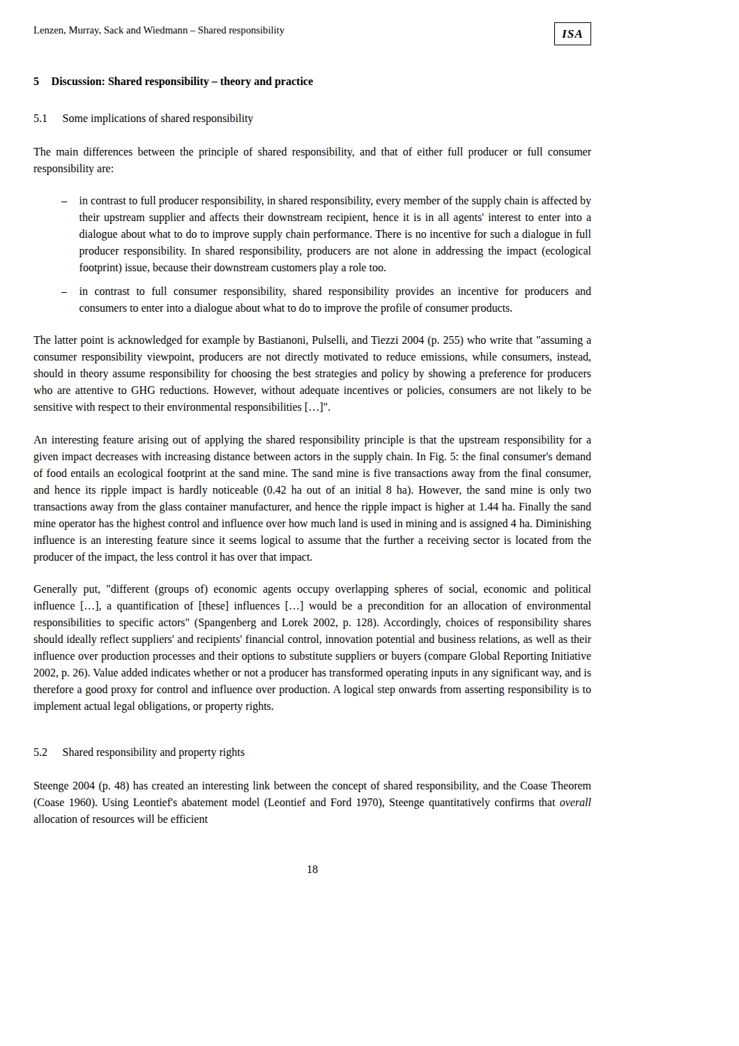Lenzen, Murray, Sack and Wiedmann – Shared responsibility
ISA
5 Discussion: Shared responsibility – theory and practice
5.1 Some implications of shared responsibility
The main differences between the principle of shared responsibility, and that of either full producer or full consumer responsibility are:
in contrast to full producer responsibility, in shared responsibility, every member of the supply chain is affected by their upstream supplier and affects their downstream recipient, hence it is in all agents' interest to enter into a dialogue about what to do to improve supply chain performance. There is no incentive for such a dialogue in full producer responsibility. In shared responsibility, producers are not alone in addressing the impact (ecological footprint) issue, because their downstream customers play a role too.
in contrast to full consumer responsibility, shared responsibility provides an incentive for producers and consumers to enter into a dialogue about what to do to improve the profile of consumer products.
The latter point is acknowledged for example by Bastianoni, Pulselli, and Tiezzi 2004 (p. 255) who write that "assuming a consumer responsibility viewpoint, producers are not directly motivated to reduce emissions, while consumers, instead, should in theory assume responsibility for choosing the best strategies and policy by showing a preference for producers who are attentive to GHG reductions. However, without adequate incentives or policies, consumers are not likely to be sensitive with respect to their environmental responsibilities […]".
An interesting feature arising out of applying the shared responsibility principle is that the upstream responsibility for a given impact decreases with increasing distance between actors in the supply chain. In Fig. 5: the final consumer's demand of food entails an ecological footprint at the sand mine. The sand mine is five transactions away from the final consumer, and hence its ripple impact is hardly noticeable (0.42 ha out of an initial 8 ha). However, the sand mine is only two transactions away from the glass container manufacturer, and hence the ripple impact is higher at 1.44 ha. Finally the sand mine operator has the highest control and influence over how much land is used in mining and is assigned 4 ha. Diminishing influence is an interesting feature since it seems logical to assume that the further a receiving sector is located from the producer of the impact, the less control it has over that impact.
Generally put, "different (groups of) economic agents occupy overlapping spheres of social, economic and political influence […], a quantification of [these] influences […] would be a precondition for an allocation of environmental responsibilities to specific actors" (Spangenberg and Lorek 2002, p. 128). Accordingly, choices of responsibility shares should ideally reflect suppliers' and recipients' financial control, innovation potential and business relations, as well as their influence over production processes and their options to substitute suppliers or buyers (compare Global Reporting Initiative 2002, p. 26). Value added indicates whether or not a producer has transformed operating inputs in any significant way, and is therefore a good proxy for control and influence over production. A logical step onwards from asserting responsibility is to implement actual legal obligations, or property rights.
5.2 Shared responsibility and property rights
Steenge 2004 (p. 48) has created an interesting link between the concept of shared responsibility, and the Coase Theorem (Coase 1960). Using Leontief's abatement model (Leontief and Ford 1970), Steenge quantitatively confirms that overall allocation of resources will be efficient
18